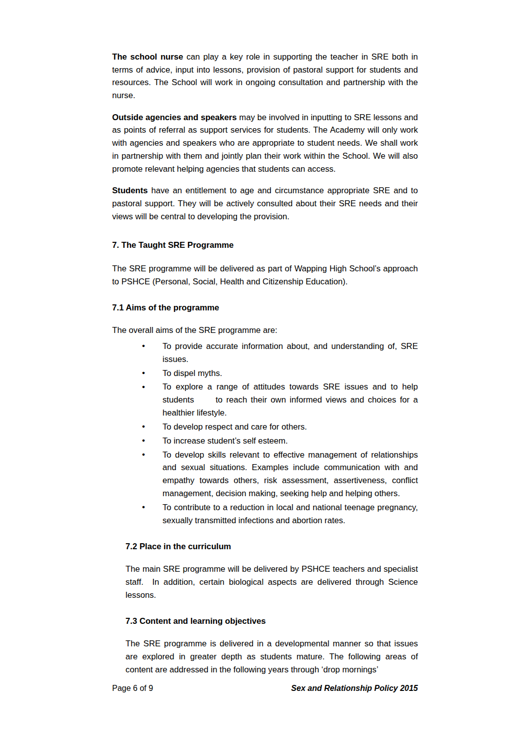The school nurse can play a key role in supporting the teacher in SRE both in terms of advice, input into lessons, provision of pastoral support for students and resources. The School will work in ongoing consultation and partnership with the nurse.
Outside agencies and speakers may be involved in inputting to SRE lessons and as points of referral as support services for students. The Academy will only work with agencies and speakers who are appropriate to student needs. We shall work in partnership with them and jointly plan their work within the School. We will also promote relevant helping agencies that students can access.
Students have an entitlement to age and circumstance appropriate SRE and to pastoral support. They will be actively consulted about their SRE needs and their views will be central to developing the provision.
7. The Taught SRE Programme
The SRE programme will be delivered as part of Wapping High School’s approach to PSHCE (Personal, Social, Health and Citizenship Education).
7.1 Aims of the programme
The overall aims of the SRE programme are:
To provide accurate information about, and understanding of, SRE issues.
To dispel myths.
To explore a range of attitudes towards SRE issues and to help students to reach their own informed views and choices for a healthier lifestyle.
To develop respect and care for others.
To increase student’s self esteem.
To develop skills relevant to effective management of relationships and sexual situations. Examples include communication with and empathy towards others, risk assessment, assertiveness, conflict management, decision making, seeking help and helping others.
To contribute to a reduction in local and national teenage pregnancy, sexually transmitted infections and abortion rates.
7.2 Place in the curriculum
The main SRE programme will be delivered by PSHCE teachers and specialist staff. In addition, certain biological aspects are delivered through Science lessons.
7.3 Content and learning objectives
The SRE programme is delivered in a developmental manner so that issues are explored in greater depth as students mature. The following areas of content are addressed in the following years through ‘drop mornings’
Page 6 of 9 Sex and Relationship Policy 2015